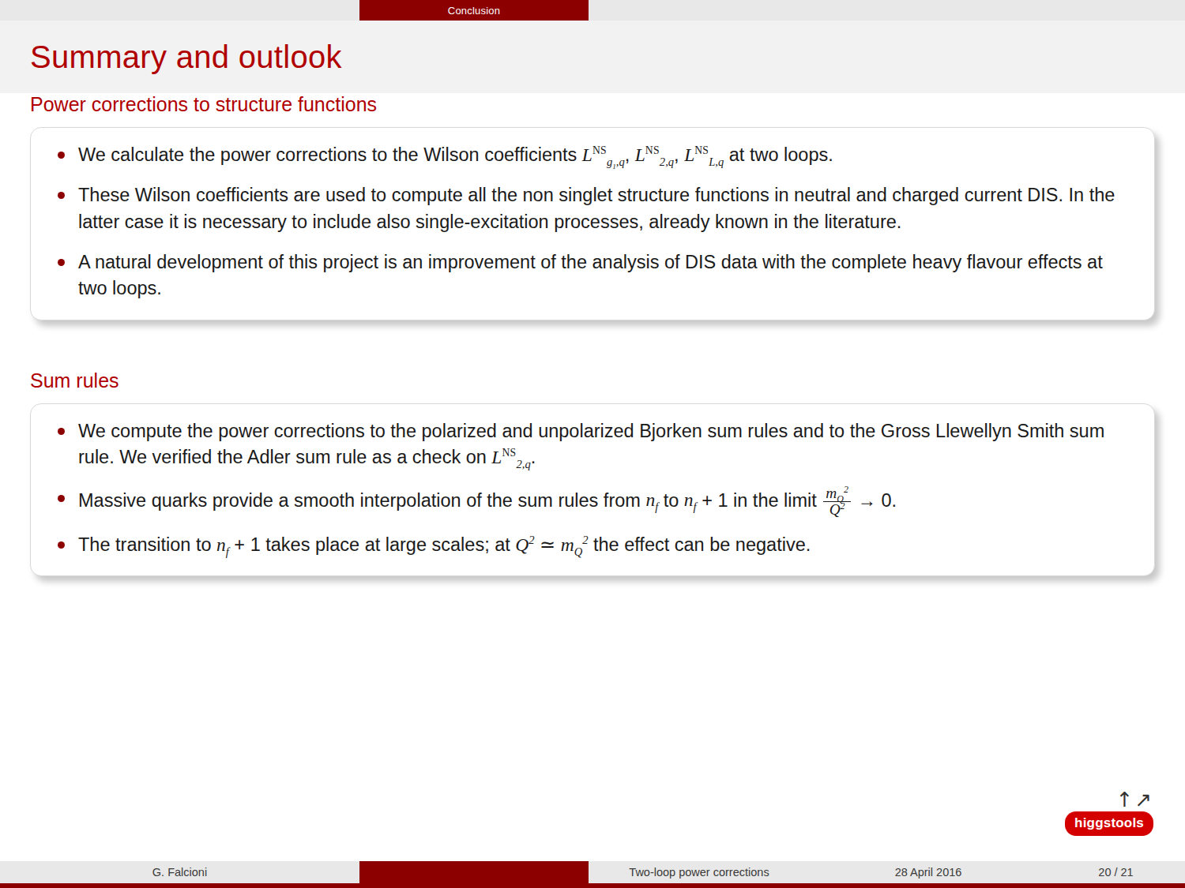Conclusion
Summary and outlook
Power corrections to structure functions
We calculate the power corrections to the Wilson coefficients LNSg1,q, LNS2,q, LNSL,q at two loops.
These Wilson coefficients are used to compute all the non singlet structure functions in neutral and charged current DIS. In the latter case it is necessary to include also single-excitation processes, already known in the literature.
A natural development of this project is an improvement of the analysis of DIS data with the complete heavy flavour effects at two loops.
Sum rules
We compute the power corrections to the polarized and unpolarized Bjorken sum rules and to the Gross Llewellyn Smith sum rule. We verified the Adler sum rule as a check on LNS2,q.
Massive quarks provide a smooth interpolation of the sum rules from nf to nf + 1 in the limit mQ2 Q2 → 0.
The transition to nf + 1 takes place at large scales; at Q2 ≃ mQ2 the effect can be negative.
↑↗
higgstools
G. Falcioni
Two-loop power corrections
28 April 2016
20 / 21